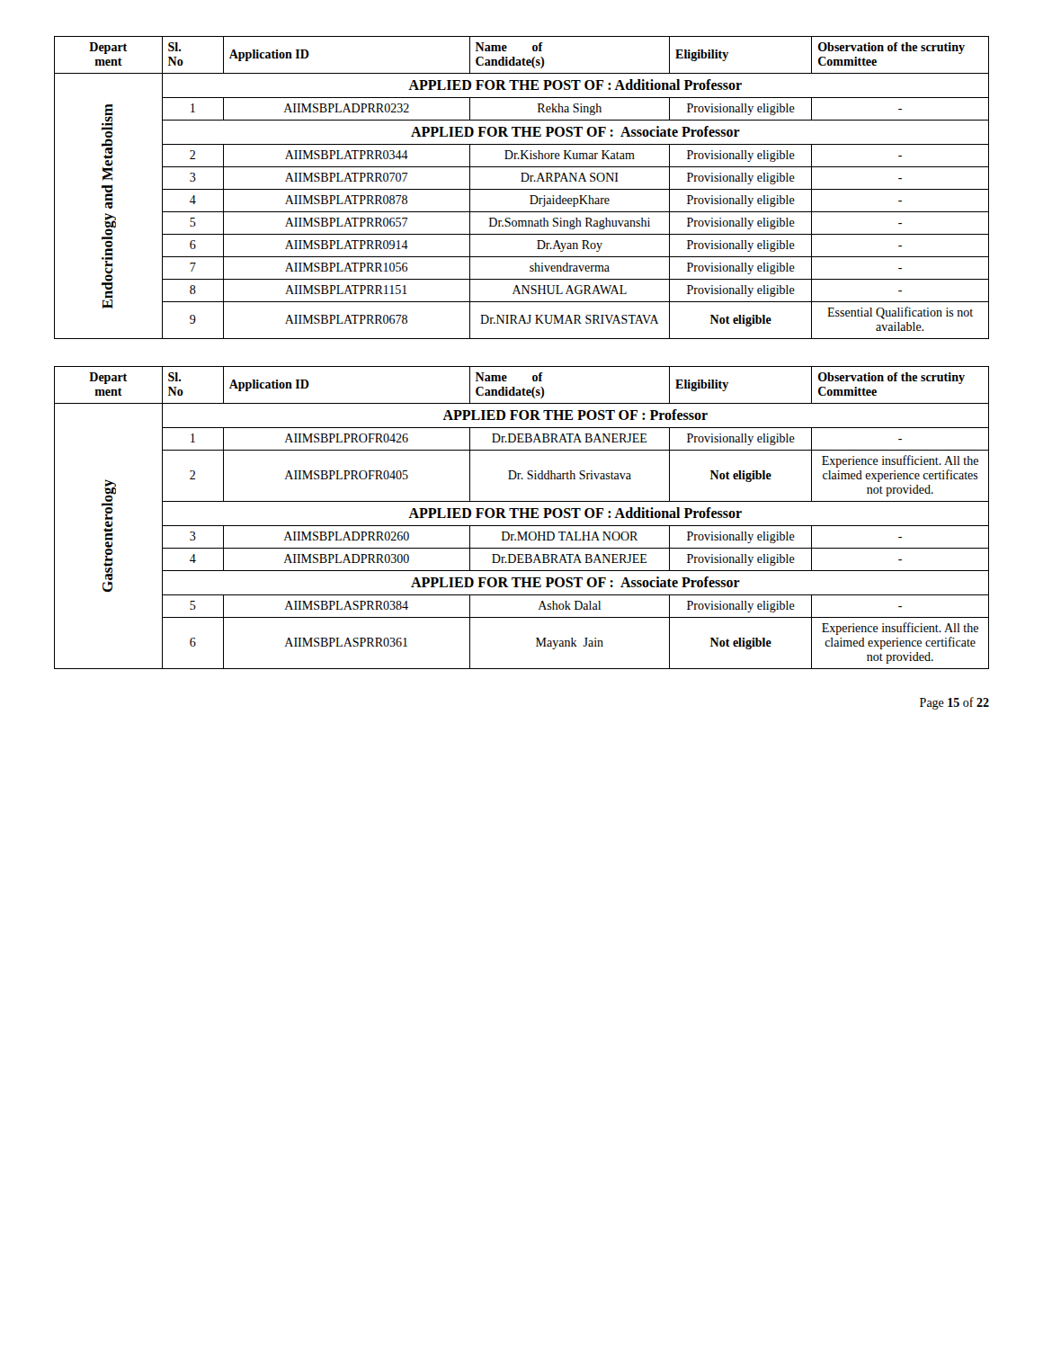| Depart ment | Sl. No | Application ID | Name of Candidate(s) | Eligibility | Observation of the scrutiny Committee |
| --- | --- | --- | --- | --- | --- |
| Endocrinology and Metabolism | APPLIED FOR THE POST OF : Additional Professor |
| 1 | AIIMSBPLADPRR0232 | Rekha Singh | Provisionally eligible | - |
| APPLIED FOR THE POST OF : Associate Professor |
| 2 | AIIMSBPLATPRR0344 | Dr.Kishore Kumar Katam | Provisionally eligible | - |
| 3 | AIIMSBPLATPRR0707 | Dr.ARPANA SONI | Provisionally eligible | - |
| 4 | AIIMSBPLATPRR0878 | DrjaideepKhare | Provisionally eligible | - |
| 5 | AIIMSBPLATPRR0657 | Dr.Somnath Singh Raghuvanshi | Provisionally eligible | - |
| 6 | AIIMSBPLATPRR0914 | Dr.Ayan Roy | Provisionally eligible | - |
| 7 | AIIMSBPLATPRR1056 | shivendraverma | Provisionally eligible | - |
| 8 | AIIMSBPLATPRR1151 | ANSHUL AGRAWAL | Provisionally eligible | - |
| 9 | AIIMSBPLATPRR0678 | Dr.NIRAJ KUMAR SRIVASTAVA | Not eligible | Essential Qualification is not available. |
| Depart ment | Sl. No | Application ID | Name of Candidate(s) | Eligibility | Observation of the scrutiny Committee |
| --- | --- | --- | --- | --- | --- |
| Gastroenterology | APPLIED FOR THE POST OF : Professor |
| 1 | AIIMSBPLPROFR0426 | Dr.DEBABRATA BANERJEE | Provisionally eligible | - |
| 2 | AIIMSBPLPROFR0405 | Dr. Siddharth Srivastava | Not eligible | Experience insufficient. All the claimed experience certificates not provided. |
| APPLIED FOR THE POST OF : Additional Professor |
| 3 | AIIMSBPLADPRR0260 | Dr.MOHD TALHA NOOR | Provisionally eligible | - |
| 4 | AIIMSBPLADPRR0300 | Dr.DEBABRATA BANERJEE | Provisionally eligible | - |
| APPLIED FOR THE POST OF : Associate Professor |
| 5 | AIIMSBPLASPRR0384 | Ashok Dalal | Provisionally eligible | - |
| 6 | AIIMSBPLASPRR0361 | Mayank Jain | Not eligible | Experience insufficient. All the claimed experience certificate not provided. |
Page 15 of 22